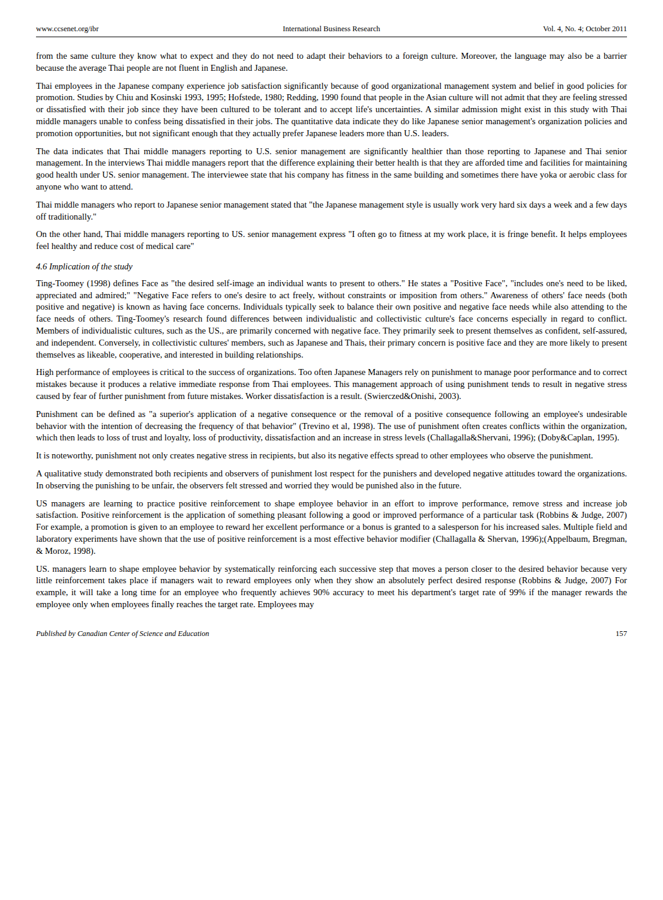www.ccsenet.org/ibr
International Business Research
Vol. 4, No. 4; October 2011
from the same culture they know what to expect and they do not need to adapt their behaviors to a foreign culture. Moreover, the language may also be a barrier because the average Thai people are not fluent in English and Japanese.
Thai employees in the Japanese company experience job satisfaction significantly because of good organizational management system and belief in good policies for promotion. Studies by Chiu and Kosinski 1993, 1995; Hofstede, 1980; Redding, 1990 found that people in the Asian culture will not admit that they are feeling stressed or dissatisfied with their job since they have been cultured to be tolerant and to accept life's uncertainties. A similar admission might exist in this study with Thai middle managers unable to confess being dissatisfied in their jobs. The quantitative data indicate they do like Japanese senior management's organization policies and promotion opportunities, but not significant enough that they actually prefer Japanese leaders more than U.S. leaders.
The data indicates that Thai middle managers reporting to U.S. senior management are significantly healthier than those reporting to Japanese and Thai senior management. In the interviews Thai middle managers report that the difference explaining their better health is that they are afforded time and facilities for maintaining good health under US. senior management. The interviewee state that his company has fitness in the same building and sometimes there have yoka or aerobic class for anyone who want to attend.
Thai middle managers who report to Japanese senior management stated that "the Japanese management style is usually work very hard six days a week and a few days off traditionally."
On the other hand, Thai middle managers reporting to US. senior management express "I often go to fitness at my work place, it is fringe benefit. It helps employees feel healthy and reduce cost of medical care"
4.6 Implication of the study
Ting-Toomey (1998) defines Face as "the desired self-image an individual wants to present to others." He states a "Positive Face", "includes one's need to be liked, appreciated and admired;" "Negative Face refers to one's desire to act freely, without constraints or imposition from others." Awareness of others' face needs (both positive and negative) is known as having face concerns. Individuals typically seek to balance their own positive and negative face needs while also attending to the face needs of others. Ting-Toomey's research found differences between individualistic and collectivistic culture's face concerns especially in regard to conflict. Members of individualistic cultures, such as the US., are primarily concerned with negative face. They primarily seek to present themselves as confident, self-assured, and independent. Conversely, in collectivistic cultures' members, such as Japanese and Thais, their primary concern is positive face and they are more likely to present themselves as likeable, cooperative, and interested in building relationships.
High performance of employees is critical to the success of organizations. Too often Japanese Managers rely on punishment to manage poor performance and to correct mistakes because it produces a relative immediate response from Thai employees. This management approach of using punishment tends to result in negative stress caused by fear of further punishment from future mistakes. Worker dissatisfaction is a result. (Swierczed&Onishi, 2003).
Punishment can be defined as "a superior's application of a negative consequence or the removal of a positive consequence following an employee's undesirable behavior with the intention of decreasing the frequency of that behavior" (Trevino et al, 1998). The use of punishment often creates conflicts within the organization, which then leads to loss of trust and loyalty, loss of productivity, dissatisfaction and an increase in stress levels (Challagalla&Shervani, 1996); (Doby&Caplan, 1995).
It is noteworthy, punishment not only creates negative stress in recipients, but also its negative effects spread to other employees who observe the punishment.
A qualitative study demonstrated both recipients and observers of punishment lost respect for the punishers and developed negative attitudes toward the organizations. In observing the punishing to be unfair, the observers felt stressed and worried they would be punished also in the future.
US managers are learning to practice positive reinforcement to shape employee behavior in an effort to improve performance, remove stress and increase job satisfaction. Positive reinforcement is the application of something pleasant following a good or improved performance of a particular task (Robbins & Judge, 2007) For example, a promotion is given to an employee to reward her excellent performance or a bonus is granted to a salesperson for his increased sales. Multiple field and laboratory experiments have shown that the use of positive reinforcement is a most effective behavior modifier (Challagalla & Shervan, 1996);(Appelbaum, Bregman, & Moroz, 1998).
US. managers learn to shape employee behavior by systematically reinforcing each successive step that moves a person closer to the desired behavior because very little reinforcement takes place if managers wait to reward employees only when they show an absolutely perfect desired response (Robbins & Judge, 2007) For example, it will take a long time for an employee who frequently achieves 90% accuracy to meet his department's target rate of 99% if the manager rewards the employee only when employees finally reaches the target rate. Employees may
Published by Canadian Center of Science and Education
157